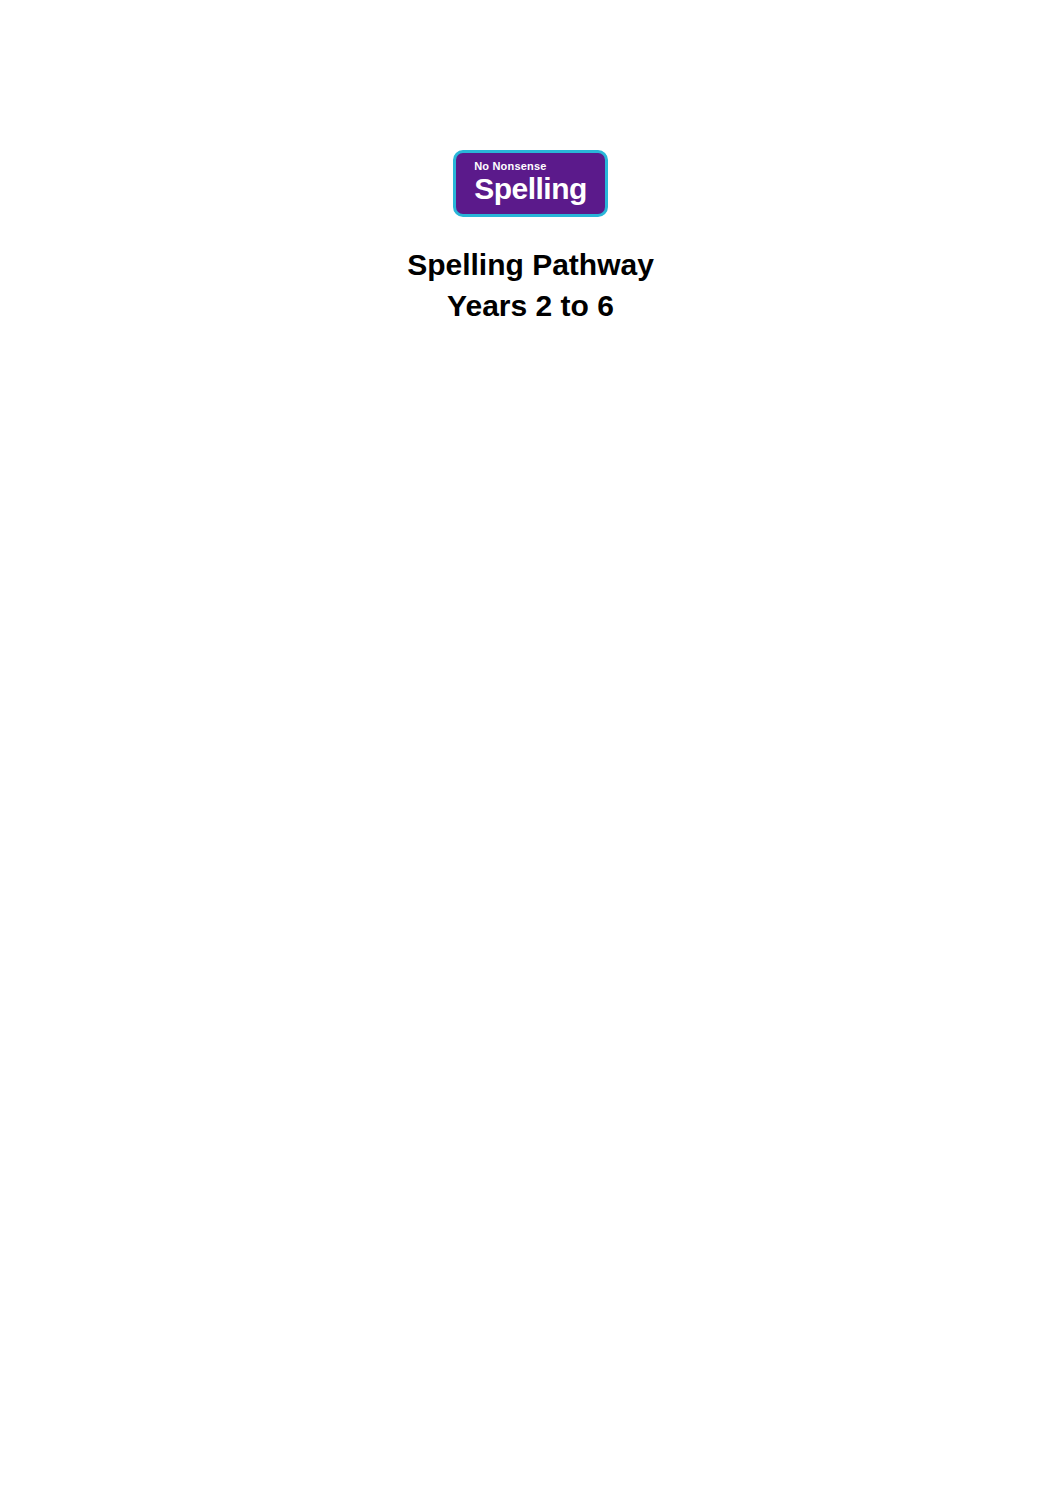No Nonsense Spelling
Spelling Pathway
Years 2 to 6